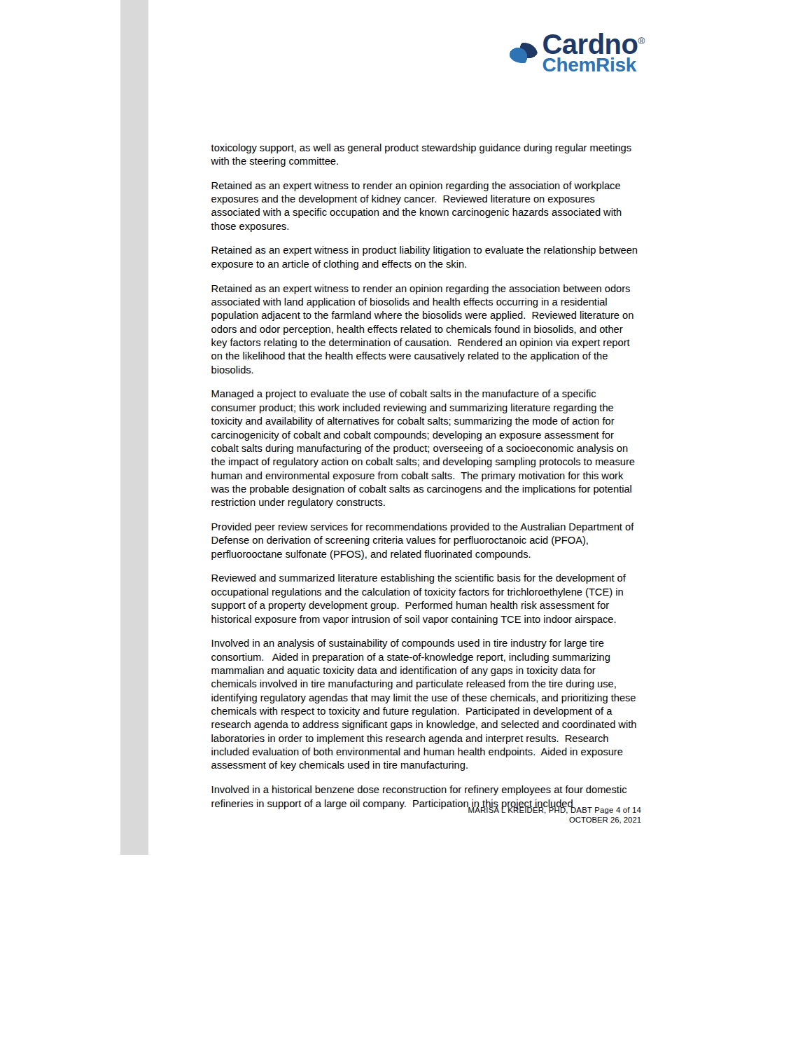Cardno®
ChemRisk
toxicology support, as well as general product stewardship guidance during regular meetings with the steering committee.
Retained as an expert witness to render an opinion regarding the association of workplace exposures and the development of kidney cancer. Reviewed literature on exposures associated with a specific occupation and the known carcinogenic hazards associated with those exposures.
Retained as an expert witness in product liability litigation to evaluate the relationship between exposure to an article of clothing and effects on the skin.
Retained as an expert witness to render an opinion regarding the association between odors associated with land application of biosolids and health effects occurring in a residential population adjacent to the farmland where the biosolids were applied. Reviewed literature on odors and odor perception, health effects related to chemicals found in biosolids, and other key factors relating to the determination of causation. Rendered an opinion via expert report on the likelihood that the health effects were causatively related to the application of the biosolids.
Managed a project to evaluate the use of cobalt salts in the manufacture of a specific consumer product; this work included reviewing and summarizing literature regarding the toxicity and availability of alternatives for cobalt salts; summarizing the mode of action for carcinogenicity of cobalt and cobalt compounds; developing an exposure assessment for cobalt salts during manufacturing of the product; overseeing of a socioeconomic analysis on the impact of regulatory action on cobalt salts; and developing sampling protocols to measure human and environmental exposure from cobalt salts. The primary motivation for this work was the probable designation of cobalt salts as carcinogens and the implications for potential restriction under regulatory constructs.
Provided peer review services for recommendations provided to the Australian Department of Defense on derivation of screening criteria values for perfluoroctanoic acid (PFOA), perfluorooctane sulfonate (PFOS), and related fluorinated compounds.
Reviewed and summarized literature establishing the scientific basis for the development of occupational regulations and the calculation of toxicity factors for trichloroethylene (TCE) in support of a property development group. Performed human health risk assessment for historical exposure from vapor intrusion of soil vapor containing TCE into indoor airspace.
Involved in an analysis of sustainability of compounds used in tire industry for large tire consortium. Aided in preparation of a state-of-knowledge report, including summarizing mammalian and aquatic toxicity data and identification of any gaps in toxicity data for chemicals involved in tire manufacturing and particulate released from the tire during use, identifying regulatory agendas that may limit the use of these chemicals, and prioritizing these chemicals with respect to toxicity and future regulation. Participated in development of a research agenda to address significant gaps in knowledge, and selected and coordinated with laboratories in order to implement this research agenda and interpret results. Research included evaluation of both environmental and human health endpoints. Aided in exposure assessment of key chemicals used in tire manufacturing.
Involved in a historical benzene dose reconstruction for refinery employees at four domestic refineries in support of a large oil company. Participation in this project included
MARISA L KREIDER, PHD, DABT Page 4 of 14
OCTOBER 26, 2021